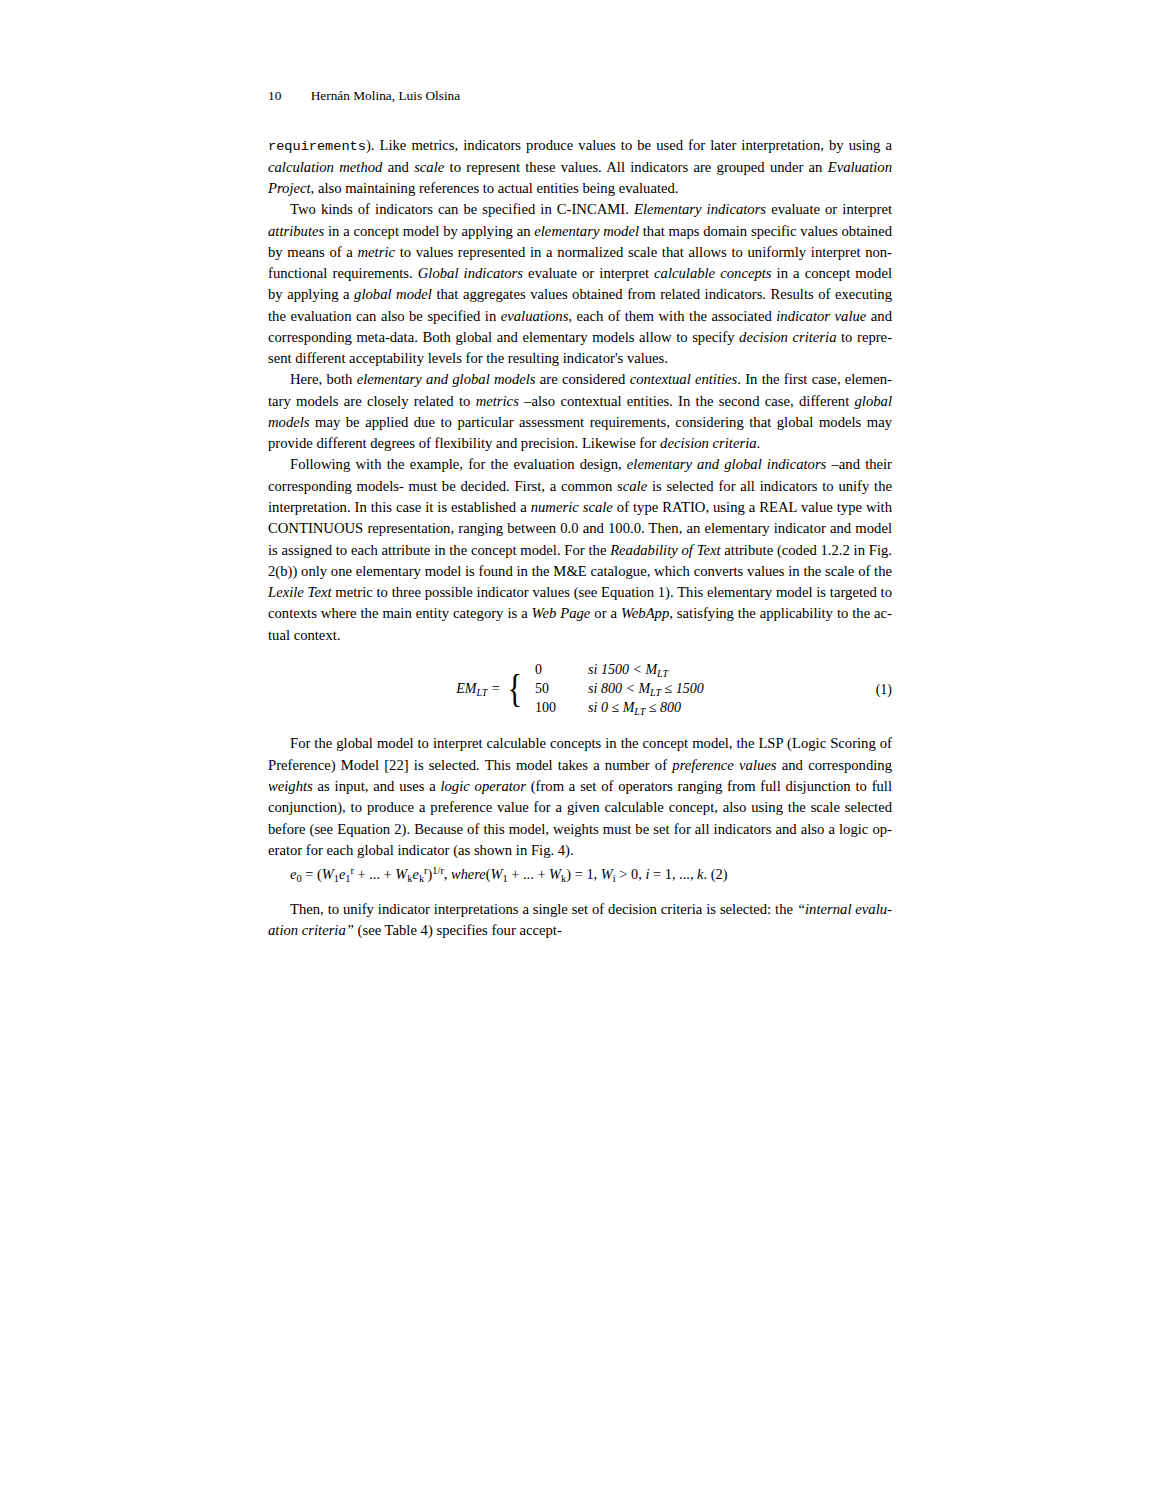10 Hernán Molina, Luis Olsina
requirements). Like metrics, indicators produce values to be used for later interpretation, by using a calculation method and scale to represent these values. All indicators are grouped under an Evaluation Project, also maintaining references to actual entities being evaluated.
Two kinds of indicators can be specified in C-INCAMI. Elementary indicators evaluate or interpret attributes in a concept model by applying an elementary model that maps domain specific values obtained by means of a metric to values represented in a normalized scale that allows to uniformly interpret non-functional requirements. Global indicators evaluate or interpret calculable concepts in a concept model by applying a global model that aggregates values obtained from related indicators. Results of executing the evaluation can also be specified in evaluations, each of them with the associated indicator value and corresponding meta-data. Both global and elementary models allow to specify decision criteria to represent different acceptability levels for the resulting indicator's values.
Here, both elementary and global models are considered contextual entities. In the first case, elementary models are closely related to metrics –also contextual entities. In the second case, different global models may be applied due to particular assessment requirements, considering that global models may provide different degrees of flexibility and precision. Likewise for decision criteria.
Following with the example, for the evaluation design, elementary and global indicators –and their corresponding models- must be decided. First, a common scale is selected for all indicators to unify the interpretation. In this case it is established a numeric scale of type RATIO, using a REAL value type with CONTINUOUS representation, ranging between 0.0 and 100.0. Then, an elementary indicator and model is assigned to each attribute in the concept model. For the Readability of Text attribute (coded 1.2.2 in Fig. 2(b)) only one elementary model is found in the M&E catalogue, which converts values in the scale of the Lexile Text metric to three possible indicator values (see Equation 1). This elementary model is targeted to contexts where the main entity category is a Web Page or a WebApp, satisfying the applicability to the actual context.
EMLT = { 0 si 1500 < MLT 50 si 800 < MLT ≤ 1500 100 si 0 ≤ MLT ≤ 800 (1)
For the global model to interpret calculable concepts in the concept model, the LSP (Logic Scoring of Preference) Model [22] is selected. This model takes a number of preference values and corresponding weights as input, and uses a logic operator (from a set of operators ranging from full disjunction to full conjunction), to produce a preference value for a given calculable concept, also using the scale selected before (see Equation 2). Because of this model, weights must be set for all indicators and also a logic operator for each global indicator (as shown in Fig. 4).
e 0 = (W 1 e 1 r + ... + Wkekr)1/r, where(W 1 + ... + Wk) = 1, Wi > 0, i = 1, ..., k. (2)
Then, to unify indicator interpretations a single set of decision criteria is selected: the “internal evaluation criteria” (see Table 4) specifies four accept-